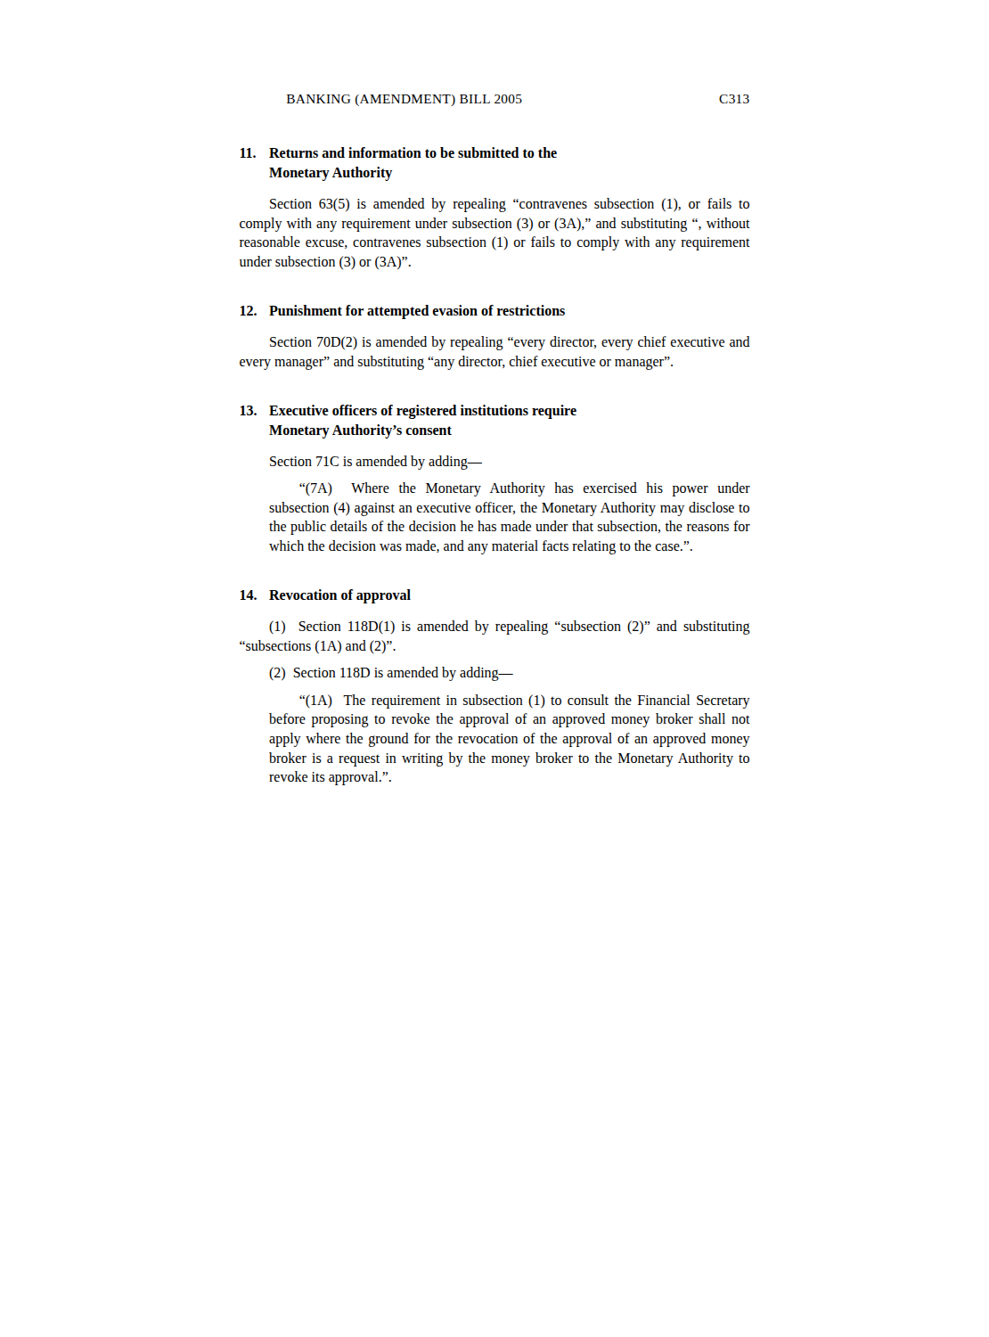BANKING (AMENDMENT) BILL 2005 C313
11. Returns and information to be submitted to the Monetary Authority
Section 63(5) is amended by repealing “contravenes subsection (1), or fails to comply with any requirement under subsection (3) or (3A),” and substituting “, without reasonable excuse, contravenes subsection (1) or fails to comply with any requirement under subsection (3) or (3A)”.
12. Punishment for attempted evasion of restrictions
Section 70D(2) is amended by repealing “every director, every chief executive and every manager” and substituting “any director, chief executive or manager”.
13. Executive officers of registered institutions require Monetary Authority’s consent
Section 71C is amended by adding—
“(7A) Where the Monetary Authority has exercised his power under subsection (4) against an executive officer, the Monetary Authority may disclose to the public details of the decision he has made under that subsection, the reasons for which the decision was made, and any material facts relating to the case.”.
14. Revocation of approval
(1) Section 118D(1) is amended by repealing “subsection (2)” and substituting “subsections (1A) and (2)”.
(2) Section 118D is amended by adding—
“(1A) The requirement in subsection (1) to consult the Financial Secretary before proposing to revoke the approval of an approved money broker shall not apply where the ground for the revocation of the approval of an approved money broker is a request in writing by the money broker to the Monetary Authority to revoke its approval.”.